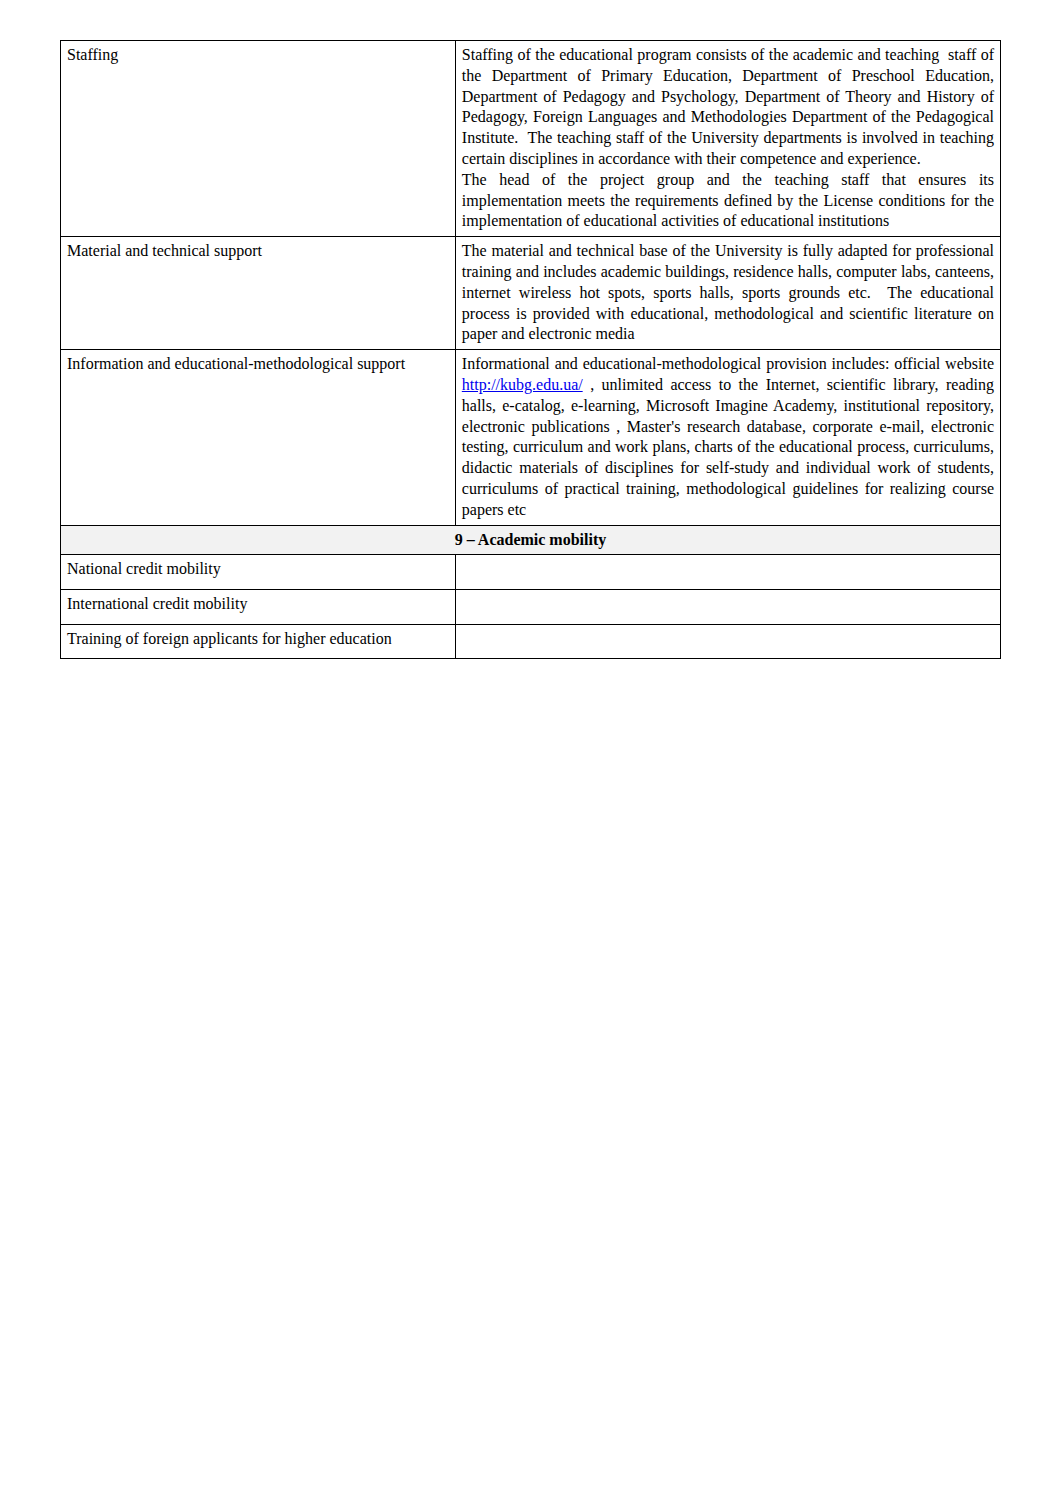| Staffing | Staffing of the educational program consists of the academic and teaching staff of the Department of Primary Education, Department of Preschool Education, Department of Pedagogy and Psychology, Department of Theory and History of Pedagogy, Foreign Languages and Methodologies Department of the Pedagogical Institute. The teaching staff of the University departments is involved in teaching certain disciplines in accordance with their competence and experience. The head of the project group and the teaching staff that ensures its implementation meets the requirements defined by the License conditions for the implementation of educational activities of educational institutions |
| Material and technical support | The material and technical base of the University is fully adapted for professional training and includes academic buildings, residence halls, computer labs, canteens, internet wireless hot spots, sports halls, sports grounds etc. The educational process is provided with educational, methodological and scientific literature on paper and electronic media |
| Information and educational-methodological support | Informational and educational-methodological provision includes: official website http://kubg.edu.ua/ , unlimited access to the Internet, scientific library, reading halls, e-catalog, e-learning, Microsoft Imagine Academy, institutional repository, electronic publications , Master's research database, corporate e-mail, electronic testing, curriculum and work plans, charts of the educational process, curriculums, didactic materials of disciplines for self-study and individual work of students, curriculums of practical training, methodological guidelines for realizing course papers etc |
| 9 – Academic mobility |
| National credit mobility | |
| International credit mobility | |
| Training of foreign applicants for higher education | |